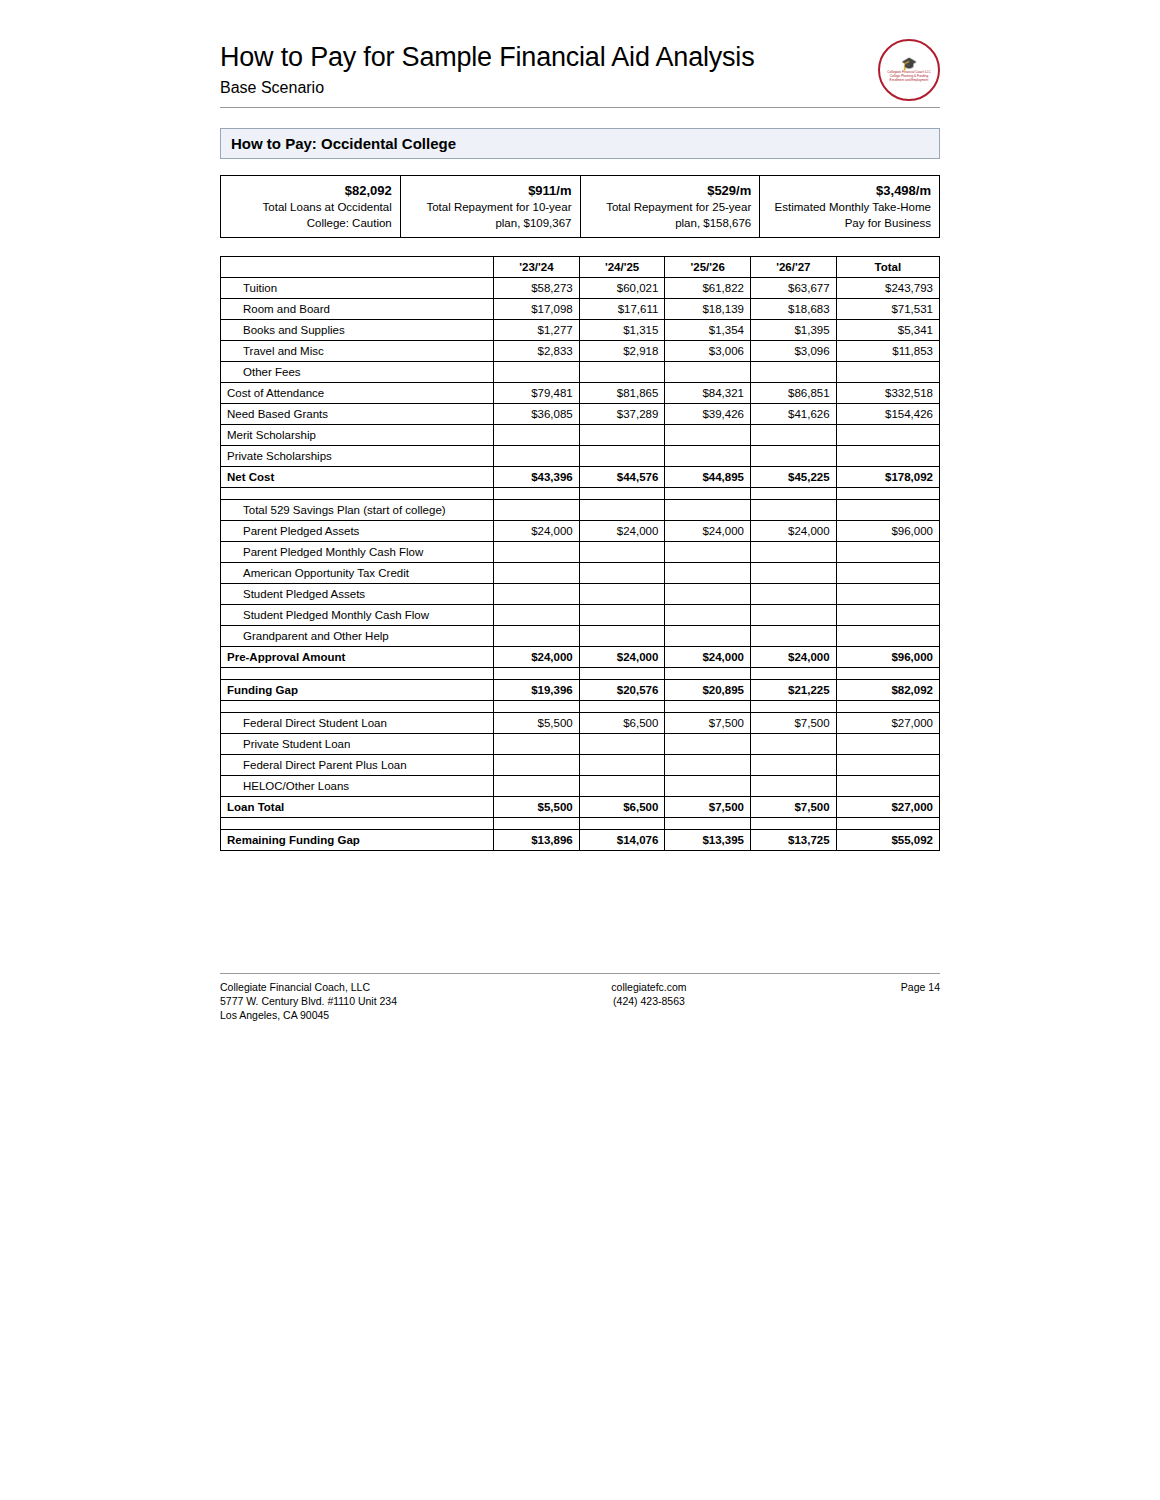How to Pay for Sample Financial Aid Analysis
Base Scenario
🎓
Collegiate Financial Coach LLC
College Planning & Funding
Enrollment and Employment
How to Pay: Occidental College
| $82,092 Total Loans at Occidental College: Caution | $911/m Total Repayment for 10-year plan, $109,367 | $529/m Total Repayment for 25-year plan, $158,676 | $3,498/m Estimated Monthly Take-Home Pay for Business |
| | '23/'24 | '24/'25 | '25/'26 | '26/'27 | Total |
| --- | --- | --- | --- | --- | --- |
| Tuition | $58,273 | $60,021 | $61,822 | $63,677 | $243,793 |
| Room and Board | $17,098 | $17,611 | $18,139 | $18,683 | $71,531 |
| Books and Supplies | $1,277 | $1,315 | $1,354 | $1,395 | $5,341 |
| Travel and Misc | $2,833 | $2,918 | $3,006 | $3,096 | $11,853 |
| Other Fees | | | | | |
| Cost of Attendance | $79,481 | $81,865 | $84,321 | $86,851 | $332,518 |
| Need Based Grants | $36,085 | $37,289 | $39,426 | $41,626 | $154,426 |
| Merit Scholarship | | | | | |
| Private Scholarships | | | | | |
| Net Cost | $43,396 | $44,576 | $44,895 | $45,225 | $178,092 |
| Total 529 Savings Plan (start of college) | | | | | |
| Parent Pledged Assets | $24,000 | $24,000 | $24,000 | $24,000 | $96,000 |
| Parent Pledged Monthly Cash Flow | | | | | |
| American Opportunity Tax Credit | | | | | |
| Student Pledged Assets | | | | | |
| Student Pledged Monthly Cash Flow | | | | | |
| Grandparent and Other Help | | | | | |
| Pre-Approval Amount | $24,000 | $24,000 | $24,000 | $24,000 | $96,000 |
| Funding Gap | $19,396 | $20,576 | $20,895 | $21,225 | $82,092 |
| Federal Direct Student Loan | $5,500 | $6,500 | $7,500 | $7,500 | $27,000 |
| Private Student Loan | | | | | |
| Federal Direct Parent Plus Loan | | | | | |
| HELOC/Other Loans | | | | | |
| Loan Total | $5,500 | $6,500 | $7,500 | $7,500 | $27,000 |
| Remaining Funding Gap | $13,896 | $14,076 | $13,395 | $13,725 | $55,092 |
Collegiate Financial Coach, LLC
5777 W. Century Blvd. #1110 Unit 234
Los Angeles, CA 90045
collegiatefc.com
(424) 423-8563
Page 14